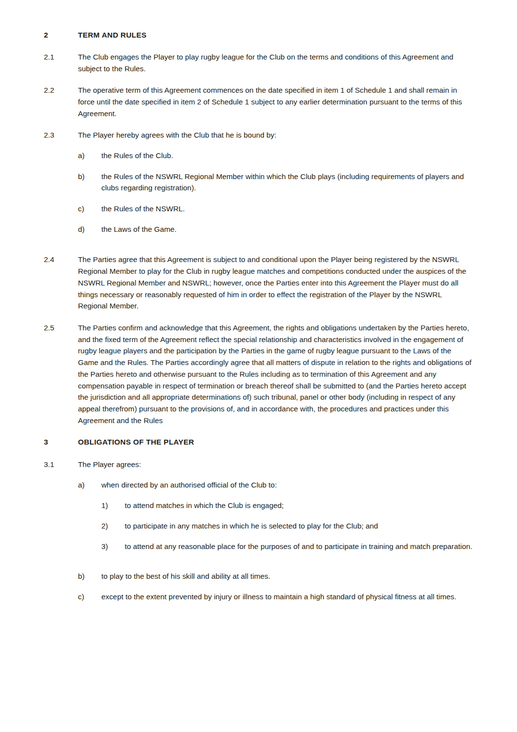2 TERM AND RULES
2.1
The Club engages the Player to play rugby league for the Club on the terms and conditions of this Agreement and subject to the Rules.
2.2
The operative term of this Agreement commences on the date specified in item 1 of Schedule 1 and shall remain in force until the date specified in item 2 of Schedule 1 subject to any earlier determination pursuant to the terms of this Agreement.
2.3
The Player hereby agrees with the Club that he is bound by:
a) the Rules of the Club.
b) the Rules of the NSWRL Regional Member within which the Club plays (including requirements of players and clubs regarding registration).
c) the Rules of the NSWRL.
d) the Laws of the Game.
2.4
The Parties agree that this Agreement is subject to and conditional upon the Player being registered by the NSWRL Regional Member to play for the Club in rugby league matches and competitions conducted under the auspices of the NSWRL Regional Member and NSWRL; however, once the Parties enter into this Agreement the Player must do all things necessary or reasonably requested of him in order to effect the registration of the Player by the NSWRL Regional Member.
2.5
The Parties confirm and acknowledge that this Agreement, the rights and obligations undertaken by the Parties hereto, and the fixed term of the Agreement reflect the special relationship and characteristics involved in the engagement of rugby league players and the participation by the Parties in the game of rugby league pursuant to the Laws of the Game and the Rules. The Parties accordingly agree that all matters of dispute in relation to the rights and obligations of the Parties hereto and otherwise pursuant to the Rules including as to termination of this Agreement and any compensation payable in respect of termination or breach thereof shall be submitted to (and the Parties hereto accept the jurisdiction and all appropriate determinations of) such tribunal, panel or other body (including in respect of any appeal therefrom) pursuant to the provisions of, and in accordance with, the procedures and practices under this Agreement and the Rules
3 OBLIGATIONS OF THE PLAYER
3.1
The Player agrees:
a) when directed by an authorised official of the Club to:
1) to attend matches in which the Club is engaged;
2) to participate in any matches in which he is selected to play for the Club; and
3) to attend at any reasonable place for the purposes of and to participate in training and match preparation.
b) to play to the best of his skill and ability at all times.
c) except to the extent prevented by injury or illness to maintain a high standard of physical fitness at all times.